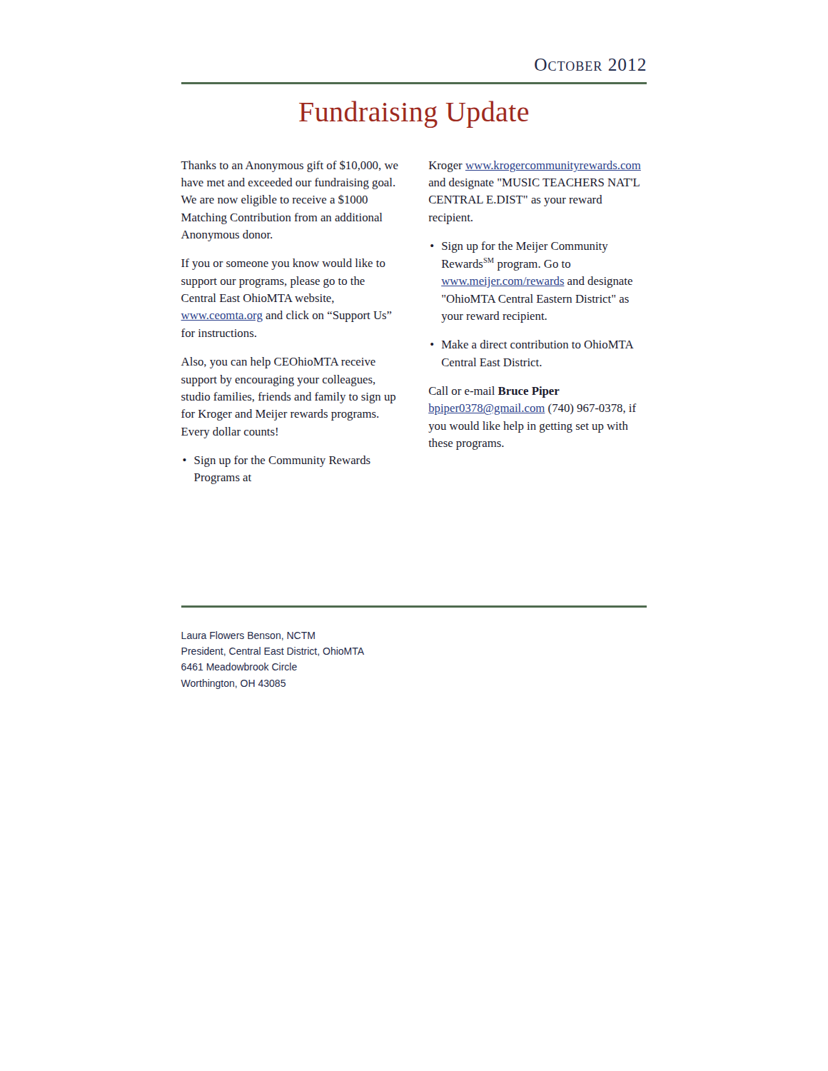October 2012
Fundraising Update
Thanks to an Anonymous gift of $10,000, we have met and exceeded our fundraising goal. We are now eligible to receive a $1000 Matching Contribution from an additional Anonymous donor.
If you or someone you know would like to support our programs, please go to the Central East OhioMTA website, www.ceomta.org and click on “Support Us” for instructions.
Also, you can help CEOhioMTA receive support by encouraging your colleagues, studio families, friends and family to sign up for Kroger and Meijer rewards programs. Every dollar counts!
Sign up for the Community Rewards Programs at
Kroger www.krogercommunityrewards.com and designate "MUSIC TEACHERS NAT'L CENTRAL E.DIST" as your reward recipient.
Sign up for the Meijer Community RewardsSM program. Go to www.meijer.com/rewards and designate "OhioMTA Central Eastern District" as your reward recipient.
Make a direct contribution to OhioMTA Central East District.
Call or e-mail Bruce Piper bpiper0378@gmail.com (740) 967-0378, if you would like help in getting set up with these programs.
Laura Flowers Benson, NCTM
President, Central East District, OhioMTA
6461 Meadowbrook Circle
Worthington, OH 43085